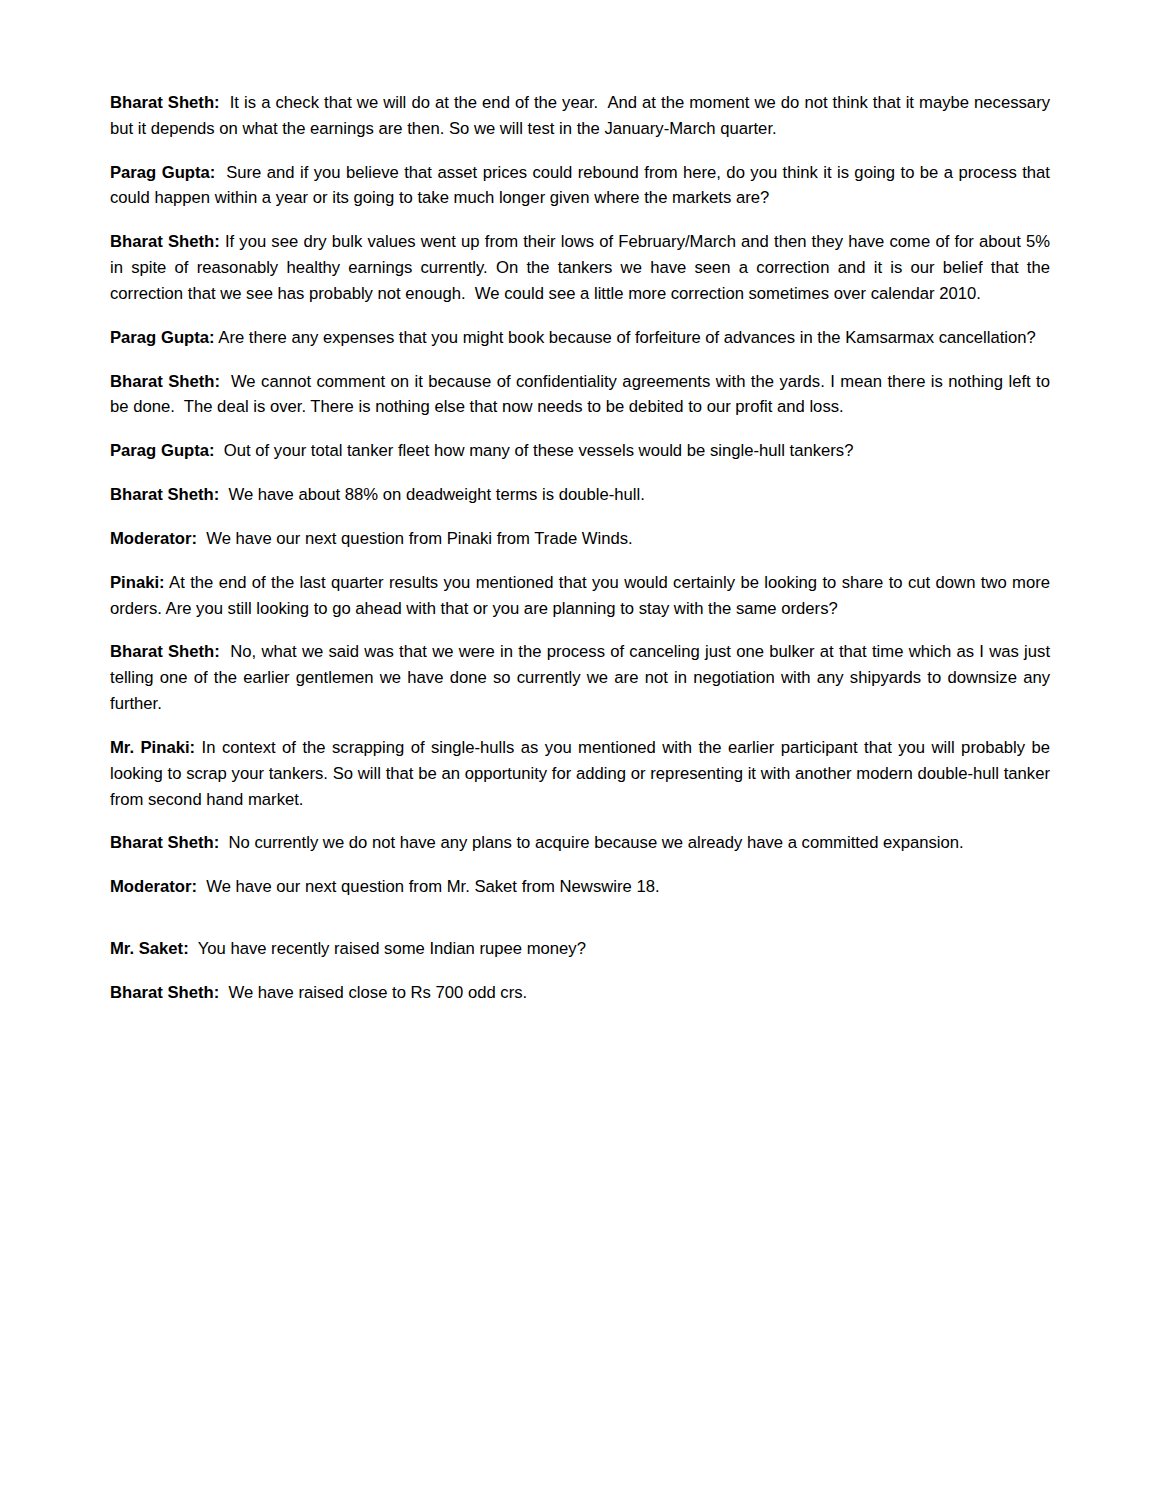Bharat Sheth: It is a check that we will do at the end of the year. And at the moment we do not think that it maybe necessary but it depends on what the earnings are then. So we will test in the January-March quarter.
Parag Gupta: Sure and if you believe that asset prices could rebound from here, do you think it is going to be a process that could happen within a year or its going to take much longer given where the markets are?
Bharat Sheth: If you see dry bulk values went up from their lows of February/March and then they have come of for about 5% in spite of reasonably healthy earnings currently. On the tankers we have seen a correction and it is our belief that the correction that we see has probably not enough. We could see a little more correction sometimes over calendar 2010.
Parag Gupta: Are there any expenses that you might book because of forfeiture of advances in the Kamsarmax cancellation?
Bharat Sheth: We cannot comment on it because of confidentiality agreements with the yards. I mean there is nothing left to be done. The deal is over. There is nothing else that now needs to be debited to our profit and loss.
Parag Gupta: Out of your total tanker fleet how many of these vessels would be single-hull tankers?
Bharat Sheth: We have about 88% on deadweight terms is double-hull.
Moderator: We have our next question from Pinaki from Trade Winds.
Pinaki: At the end of the last quarter results you mentioned that you would certainly be looking to share to cut down two more orders. Are you still looking to go ahead with that or you are planning to stay with the same orders?
Bharat Sheth: No, what we said was that we were in the process of canceling just one bulker at that time which as I was just telling one of the earlier gentlemen we have done so currently we are not in negotiation with any shipyards to downsize any further.
Mr. Pinaki: In context of the scrapping of single-hulls as you mentioned with the earlier participant that you will probably be looking to scrap your tankers. So will that be an opportunity for adding or representing it with another modern double-hull tanker from second hand market.
Bharat Sheth: No currently we do not have any plans to acquire because we already have a committed expansion.
Moderator: We have our next question from Mr. Saket from Newswire 18.
Mr. Saket: You have recently raised some Indian rupee money?
Bharat Sheth: We have raised close to Rs 700 odd crs.